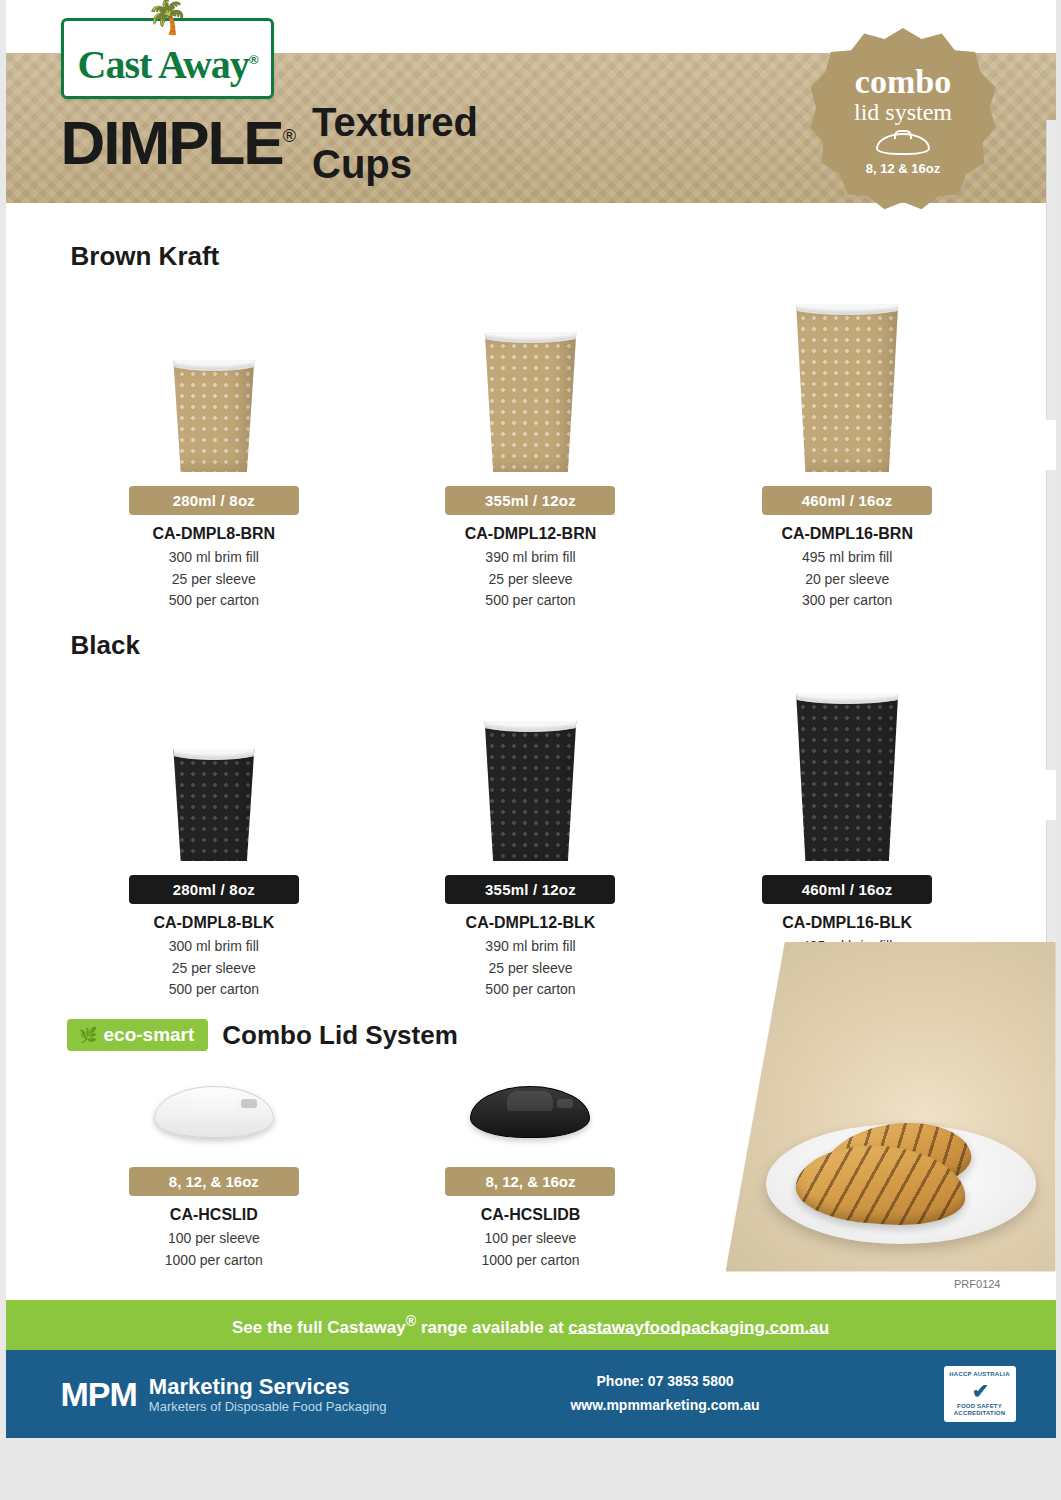🌴 Cast Away®
DIMPLE®
Textured
Cups
combo
lid system
8, 12 & 16oz
Brown Kraft
280ml / 8oz
CA-DMPL8-BRN
300 ml brim fill
25 per sleeve
500 per carton
355ml / 12oz
CA-DMPL12-BRN
390 ml brim fill
25 per sleeve
500 per carton
460ml / 16oz
CA-DMPL16-BRN
495 ml brim fill
20 per sleeve
300 per carton
Black
280ml / 8oz
CA-DMPL8-BLK
300 ml brim fill
25 per sleeve
500 per carton
355ml / 12oz
CA-DMPL12-BLK
390 ml brim fill
25 per sleeve
500 per carton
460ml / 16oz
CA-DMPL16-BLK
495 ml brim fill
20 per sleeve
300 per carton
🌿eco-smart Combo Lid System
8, 12, & 16oz
CA-HCSLID
100 per sleeve
1000 per carton
8, 12, & 16oz
CA-HCSLIDB
100 per sleeve
1000 per carton
PRF0124
See the full Castaway® range available at castawayfoodpackaging.com.au
MPM
Marketing Services
Marketers of Disposable Food Packaging
Phone: 07 3853 5800
www.mpmmarketing.com.au
HACCP AUSTRALIA
✔
FOOD SAFETY
ACCREDITATION